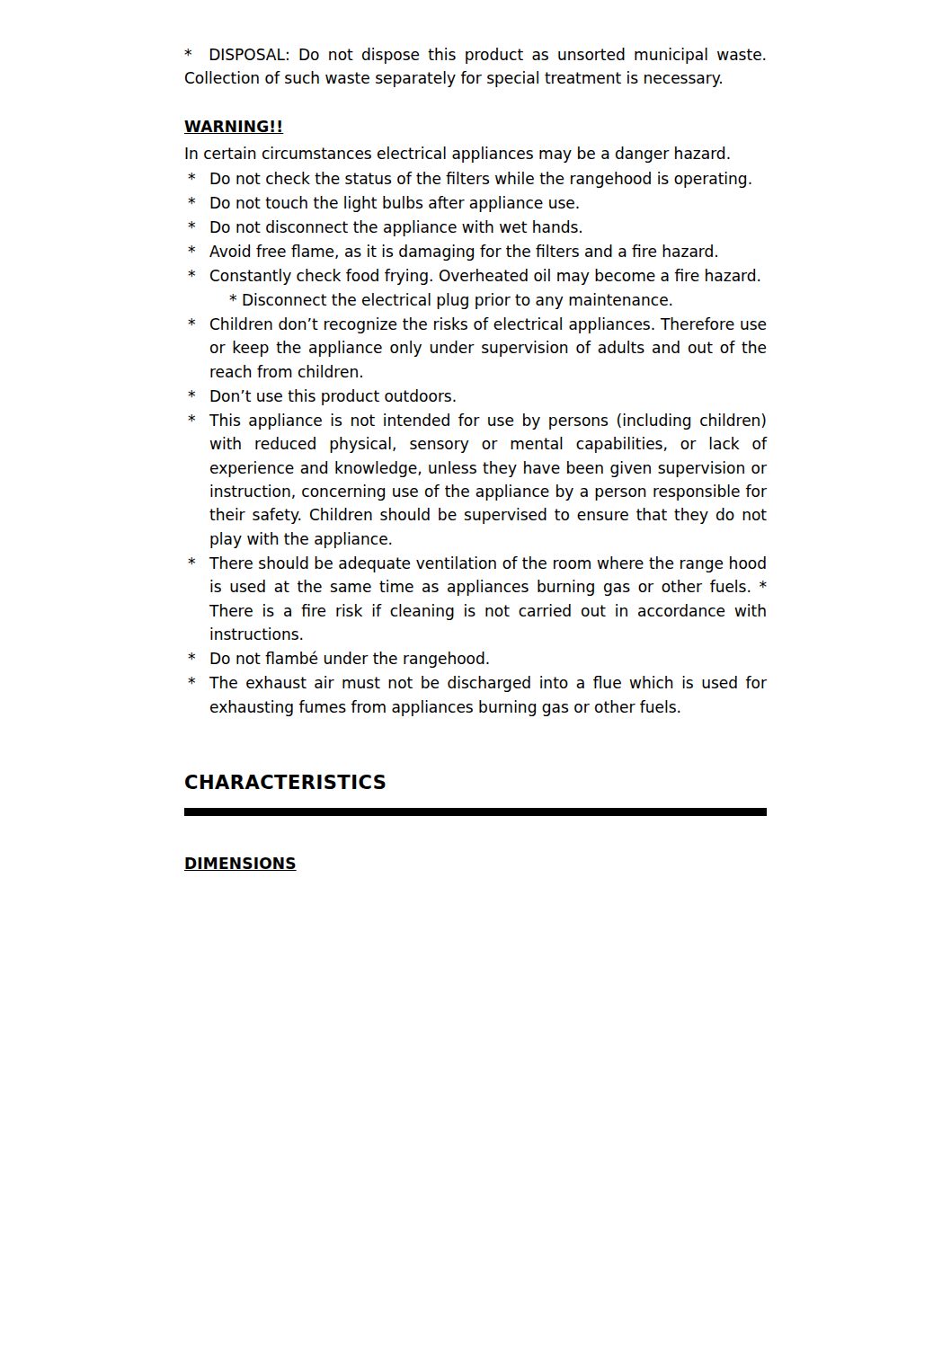* DISPOSAL: Do not dispose this product as unsorted municipal waste. Collection of such waste separately for special treatment is necessary.
WARNING!!
In certain circumstances electrical appliances may be a danger hazard.
Do not check the status of the filters while the rangehood is operating.
Do not touch the light bulbs after appliance use.
Do not disconnect the appliance with wet hands.
Avoid free flame, as it is damaging for the filters and a fire hazard.
Constantly check food frying. Overheated oil may become a fire hazard. * Disconnect the electrical plug prior to any maintenance.
Children don’t recognize the risks of electrical appliances. Therefore use or keep the appliance only under supervision of adults and out of the reach from children.
Don’t use this product outdoors.
This appliance is not intended for use by persons (including children) with reduced physical, sensory or mental capabilities, or lack of experience and knowledge, unless they have been given supervision or instruction, concerning use of the appliance by a person responsible for their safety. Children should be supervised to ensure that they do not play with the appliance.
There should be adequate ventilation of the room where the range hood is used at the same time as appliances burning gas or other fuels. * There is a fire risk if cleaning is not carried out in accordance with instructions.
Do not flambé under the rangehood.
The exhaust air must not be discharged into a flue which is used for exhausting fumes from appliances burning gas or other fuels.
CHARACTERISTICS
DIMENSIONS